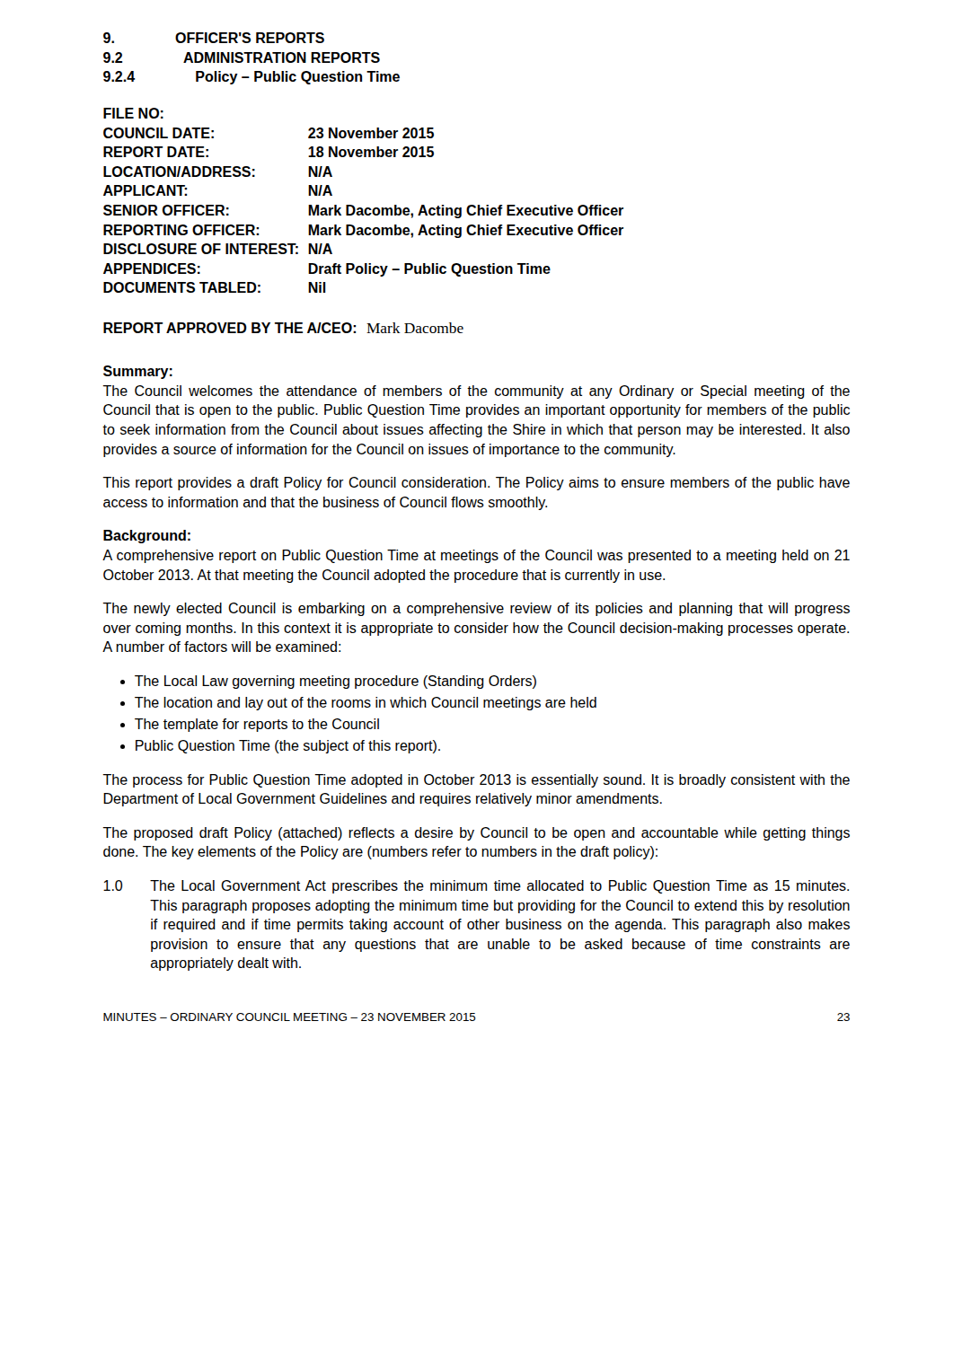9. OFFICER'S REPORTS
9.2 ADMINISTRATION REPORTS
9.2.4 Policy – Public Question Time
| FILE NO: | |
| COUNCIL DATE: | 23 November 2015 |
| REPORT DATE: | 18 November 2015 |
| LOCATION/ADDRESS: | N/A |
| APPLICANT: | N/A |
| SENIOR OFFICER: | Mark Dacombe, Acting Chief Executive Officer |
| REPORTING OFFICER: | Mark Dacombe, Acting Chief Executive Officer |
| DISCLOSURE OF INTEREST: | N/A |
| APPENDICES: | Draft Policy – Public Question Time |
| DOCUMENTS TABLED: | Nil |
REPORT APPROVED BY THE A/CEO: Mark Dacombe
Summary:
The Council welcomes the attendance of members of the community at any Ordinary or Special meeting of the Council that is open to the public. Public Question Time provides an important opportunity for members of the public to seek information from the Council about issues affecting the Shire in which that person may be interested. It also provides a source of information for the Council on issues of importance to the community.
This report provides a draft Policy for Council consideration. The Policy aims to ensure members of the public have access to information and that the business of Council flows smoothly.
Background:
A comprehensive report on Public Question Time at meetings of the Council was presented to a meeting held on 21 October 2013. At that meeting the Council adopted the procedure that is currently in use.
The newly elected Council is embarking on a comprehensive review of its policies and planning that will progress over coming months. In this context it is appropriate to consider how the Council decision-making processes operate. A number of factors will be examined:
The Local Law governing meeting procedure (Standing Orders)
The location and lay out of the rooms in which Council meetings are held
The template for reports to the Council
Public Question Time (the subject of this report).
The process for Public Question Time adopted in October 2013 is essentially sound. It is broadly consistent with the Department of Local Government Guidelines and requires relatively minor amendments.
The proposed draft Policy (attached) reflects a desire by Council to be open and accountable while getting things done. The key elements of the Policy are (numbers refer to numbers in the draft policy):
1.0
The Local Government Act prescribes the minimum time allocated to Public Question Time as 15 minutes. This paragraph proposes adopting the minimum time but providing for the Council to extend this by resolution if required and if time permits taking account of other business on the agenda. This paragraph also makes provision to ensure that any questions that are unable to be asked because of time constraints are appropriately dealt with.
MINUTES – ORDINARY COUNCIL MEETING – 23 NOVEMBER 2015 23